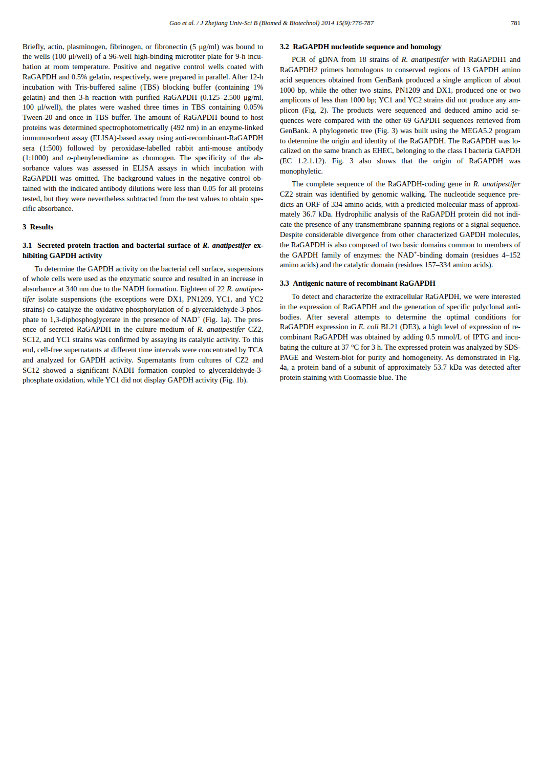Gao et al. / J Zhejiang Univ-Sci B (Biomed & Biotechnol) 2014 15(9):776-787 781
Briefly, actin, plasminogen, fibrinogen, or fibronectin (5 μg/ml) was bound to the wells (100 μl/well) of a 96-well high-binding microtiter plate for 9-h incubation at room temperature. Positive and negative control wells coated with RaGAPDH and 0.5% gelatin, respectively, were prepared in parallel. After 12-h incubation with Tris-buffered saline (TBS) blocking buffer (containing 1% gelatin) and then 3-h reaction with purified RaGAPDH (0.125–2.500 μg/ml, 100 μl/well), the plates were washed three times in TBS containing 0.05% Tween-20 and once in TBS buffer. The amount of RaGAPDH bound to host proteins was determined spectrophotometrically (492 nm) in an enzyme-linked immunosorbent assay (ELISA)-based assay using anti-recombinant-RaGAPDH sera (1:500) followed by peroxidase-labelled rabbit anti-mouse antibody (1:1000) and o-phenylenediamine as chomogen. The specificity of the absorbance values was assessed in ELISA assays in which incubation with RaGAPDH was omitted. The background values in the negative control obtained with the indicated antibody dilutions were less than 0.05 for all proteins tested, but they were nevertheless subtracted from the test values to obtain specific absorbance.
3 Results
3.1 Secreted protein fraction and bacterial surface of R. anatipestifer exhibiting GAPDH activity
To determine the GAPDH activity on the bacterial cell surface, suspensions of whole cells were used as the enzymatic source and resulted in an increase in absorbance at 340 nm due to the NADH formation. Eighteen of 22 R. anatipestifer isolate suspensions (the exceptions were DX1, PN1209, YC1, and YC2 strains) co-catalyze the oxidative phosphorylation of d-glyceraldehyde-3-phosphate to 1,3-diphosphoglycerate in the presence of NAD+ (Fig. 1a). The presence of secreted RaGAPDH in the culture medium of R. anatipestifer CZ2, SC12, and YC1 strains was confirmed by assaying its catalytic activity. To this end, cell-free supernatants at different time intervals were concentrated by TCA and analyzed for GAPDH activity. Supernatants from cultures of CZ2 and SC12 showed a significant NADH formation coupled to glyceraldehyde-3-phosphate oxidation, while YC1 did not display GAPDH activity (Fig. 1b).
3.2 RaGAPDH nucleotide sequence and homology
PCR of gDNA from 18 strains of R. anatipestifer with RaGAPDH1 and RaGAPDH2 primers homologous to conserved regions of 13 GAPDH amino acid sequences obtained from GenBank produced a single amplicon of about 1000 bp, while the other two stains, PN1209 and DX1, produced one or two amplicons of less than 1000 bp; YC1 and YC2 strains did not produce any amplicon (Fig. 2). The products were sequenced and deduced amino acid sequences were compared with the other 69 GAPDH sequences retrieved from GenBank. A phylogenetic tree (Fig. 3) was built using the MEGA5.2 program to determine the origin and identity of the RaGAPDH. The RaGAPDH was localized on the same branch as EHEC, belonging to the class I bacteria GAPDH (EC 1.2.1.12). Fig. 3 also shows that the origin of RaGAPDH was monophyletic.
The complete sequence of the RaGAPDH-coding gene in R. anatipestifer CZ2 strain was identified by genomic walking. The nucleotide sequence predicts an ORF of 334 amino acids, with a predicted molecular mass of approximately 36.7 kDa. Hydrophilic analysis of the RaGAPDH protein did not indicate the presence of any transmembrane spanning regions or a signal sequence. Despite considerable divergence from other characterized GAPDH molecules, the RaGAPDH is also composed of two basic domains common to members of the GAPDH family of enzymes: the NAD+-binding domain (residues 4–152 amino acids) and the catalytic domain (residues 157–334 amino acids).
3.3 Antigenic nature of recombinant RaGAPDH
To detect and characterize the extracellular RaGAPDH, we were interested in the expression of RaGAPDH and the generation of specific polyclonal antibodies. After several attempts to determine the optimal conditions for RaGAPDH expression in E. coli BL21 (DE3), a high level of expression of recombinant RaGAPDH was obtained by adding 0.5 mmol/L of IPTG and incubating the culture at 37 °C for 3 h. The expressed protein was analyzed by SDS-PAGE and Western-blot for purity and homogeneity. As demonstrated in Fig. 4a, a protein band of a subunit of approximately 53.7 kDa was detected after protein staining with Coomassie blue. The